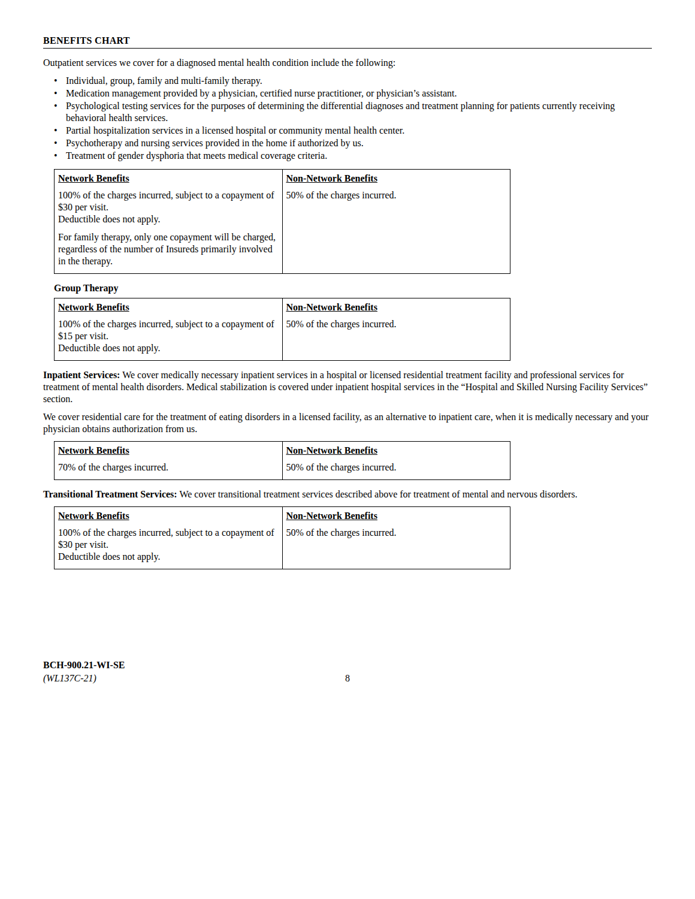BENEFITS CHART
Outpatient services we cover for a diagnosed mental health condition include the following:
Individual, group, family and multi-family therapy.
Medication management provided by a physician, certified nurse practitioner, or physician’s assistant.
Psychological testing services for the purposes of determining the differential diagnoses and treatment planning for patients currently receiving behavioral health services.
Partial hospitalization services in a licensed hospital or community mental health center.
Psychotherapy and nursing services provided in the home if authorized by us.
Treatment of gender dysphoria that meets medical coverage criteria.
| Network Benefits 100% of the charges incurred, subject to a copayment of $30 per visit. Deductible does not apply. For family therapy, only one copayment will be charged, regardless of the number of Insureds primarily involved in the therapy. | Non-Network Benefits 50% of the charges incurred. |
Group Therapy
| Network Benefits 100% of the charges incurred, subject to a copayment of $15 per visit. Deductible does not apply. | Non-Network Benefits 50% of the charges incurred. |
Inpatient Services: We cover medically necessary inpatient services in a hospital or licensed residential treatment facility and professional services for treatment of mental health disorders. Medical stabilization is covered under inpatient hospital services in the “Hospital and Skilled Nursing Facility Services” section.
We cover residential care for the treatment of eating disorders in a licensed facility, as an alternative to inpatient care, when it is medically necessary and your physician obtains authorization from us.
| Network Benefits 70% of the charges incurred. | Non-Network Benefits 50% of the charges incurred. |
Transitional Treatment Services: We cover transitional treatment services described above for treatment of mental and nervous disorders.
| Network Benefits 100% of the charges incurred, subject to a copayment of $30 per visit. Deductible does not apply. | Non-Network Benefits 50% of the charges incurred. |
BCH-900.21-WI-SE
(WL137C-21)
8